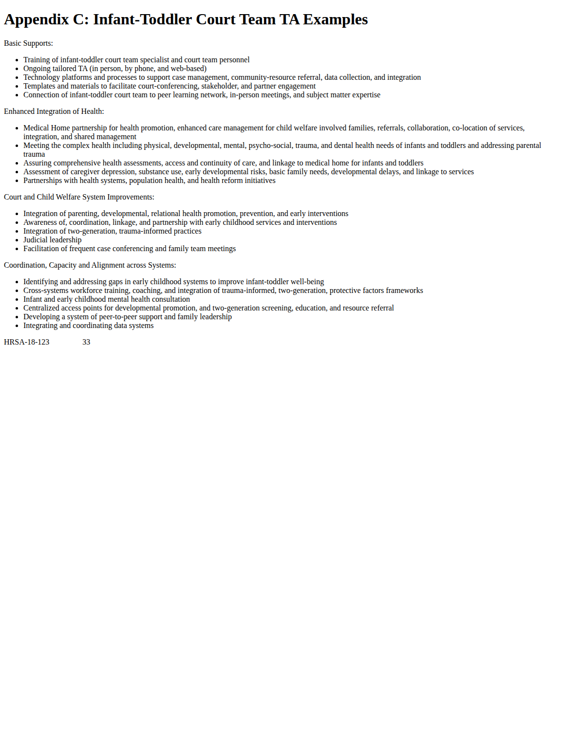Appendix C: Infant-Toddler Court Team TA Examples
Basic Supports:
Training of infant-toddler court team specialist and court team personnel
Ongoing tailored TA (in person, by phone, and web-based)
Technology platforms and processes to support case management, community-resource referral, data collection, and integration
Templates and materials to facilitate court-conferencing, stakeholder, and partner engagement
Connection of infant-toddler court team to peer learning network, in-person meetings, and subject matter expertise
Enhanced Integration of Health:
Medical Home partnership for health promotion, enhanced care management for child welfare involved families, referrals, collaboration, co-location of services, integration, and shared management
Meeting the complex health including physical, developmental, mental, psycho-social, trauma, and dental health needs of infants and toddlers and addressing parental trauma
Assuring comprehensive health assessments, access and continuity of care, and linkage to medical home for infants and toddlers
Assessment of caregiver depression, substance use, early developmental risks, basic family needs, developmental delays, and linkage to services
Partnerships with health systems, population health, and health reform initiatives
Court and Child Welfare System Improvements:
Integration of parenting, developmental, relational health promotion, prevention, and early interventions
Awareness of, coordination, linkage, and partnership with early childhood services and interventions
Integration of two-generation, trauma-informed practices
Judicial leadership
Facilitation of frequent case conferencing and family team meetings
Coordination, Capacity and Alignment across Systems:
Identifying and addressing gaps in early childhood systems to improve infant-toddler well-being
Cross-systems workforce training, coaching, and integration of trauma-informed, two-generation, protective factors frameworks
Infant and early childhood mental health consultation
Centralized access points for developmental promotion, and two-generation screening, education, and resource referral
Developing a system of peer-to-peer support and family leadership
Integrating and coordinating data systems
HRSA-18-123 33